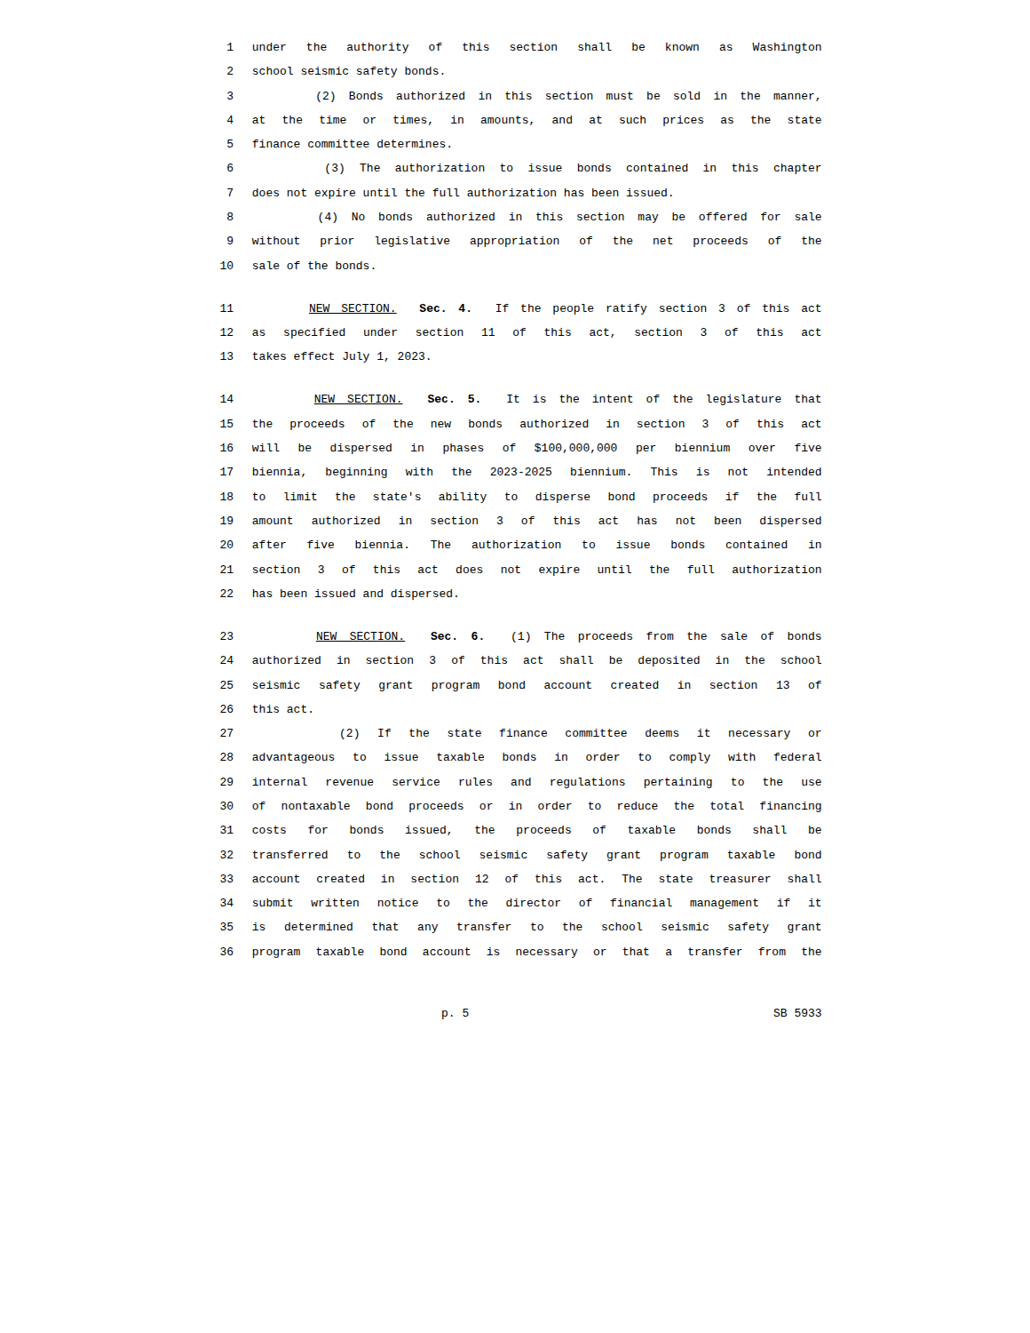1 under the authority of this section shall be known as Washington
2 school seismic safety bonds.
3 (2) Bonds authorized in this section must be sold in the manner,
4 at the time or times, in amounts, and at such prices as the state
5 finance committee determines.
6 (3) The authorization to issue bonds contained in this chapter
7 does not expire until the full authorization has been issued.
8 (4) No bonds authorized in this section may be offered for sale
9 without prior legislative appropriation of the net proceeds of the
10 sale of the bonds.
11 NEW SECTION. Sec. 4. If the people ratify section 3 of this act
12 as specified under section 11 of this act, section 3 of this act
13 takes effect July 1, 2023.
14 NEW SECTION. Sec. 5. It is the intent of the legislature that
15 the proceeds of the new bonds authorized in section 3 of this act
16 will be dispersed in phases of $100,000,000 per biennium over five
17 biennia, beginning with the 2023-2025 biennium. This is not intended
18 to limit the state's ability to disperse bond proceeds if the full
19 amount authorized in section 3 of this act has not been dispersed
20 after five biennia. The authorization to issue bonds contained in
21 section 3 of this act does not expire until the full authorization
22 has been issued and dispersed.
23 NEW SECTION. Sec. 6. (1) The proceeds from the sale of bonds
24 authorized in section 3 of this act shall be deposited in the school
25 seismic safety grant program bond account created in section 13 of
26 this act.
27 (2) If the state finance committee deems it necessary or
28 advantageous to issue taxable bonds in order to comply with federal
29 internal revenue service rules and regulations pertaining to the use
30 of nontaxable bond proceeds or in order to reduce the total financing
31 costs for bonds issued, the proceeds of taxable bonds shall be
32 transferred to the school seismic safety grant program taxable bond
33 account created in section 12 of this act. The state treasurer shall
34 submit written notice to the director of financial management if it
35 is determined that any transfer to the school seismic safety grant
36 program taxable bond account is necessary or that a transfer from the
p. 5 SB 5933